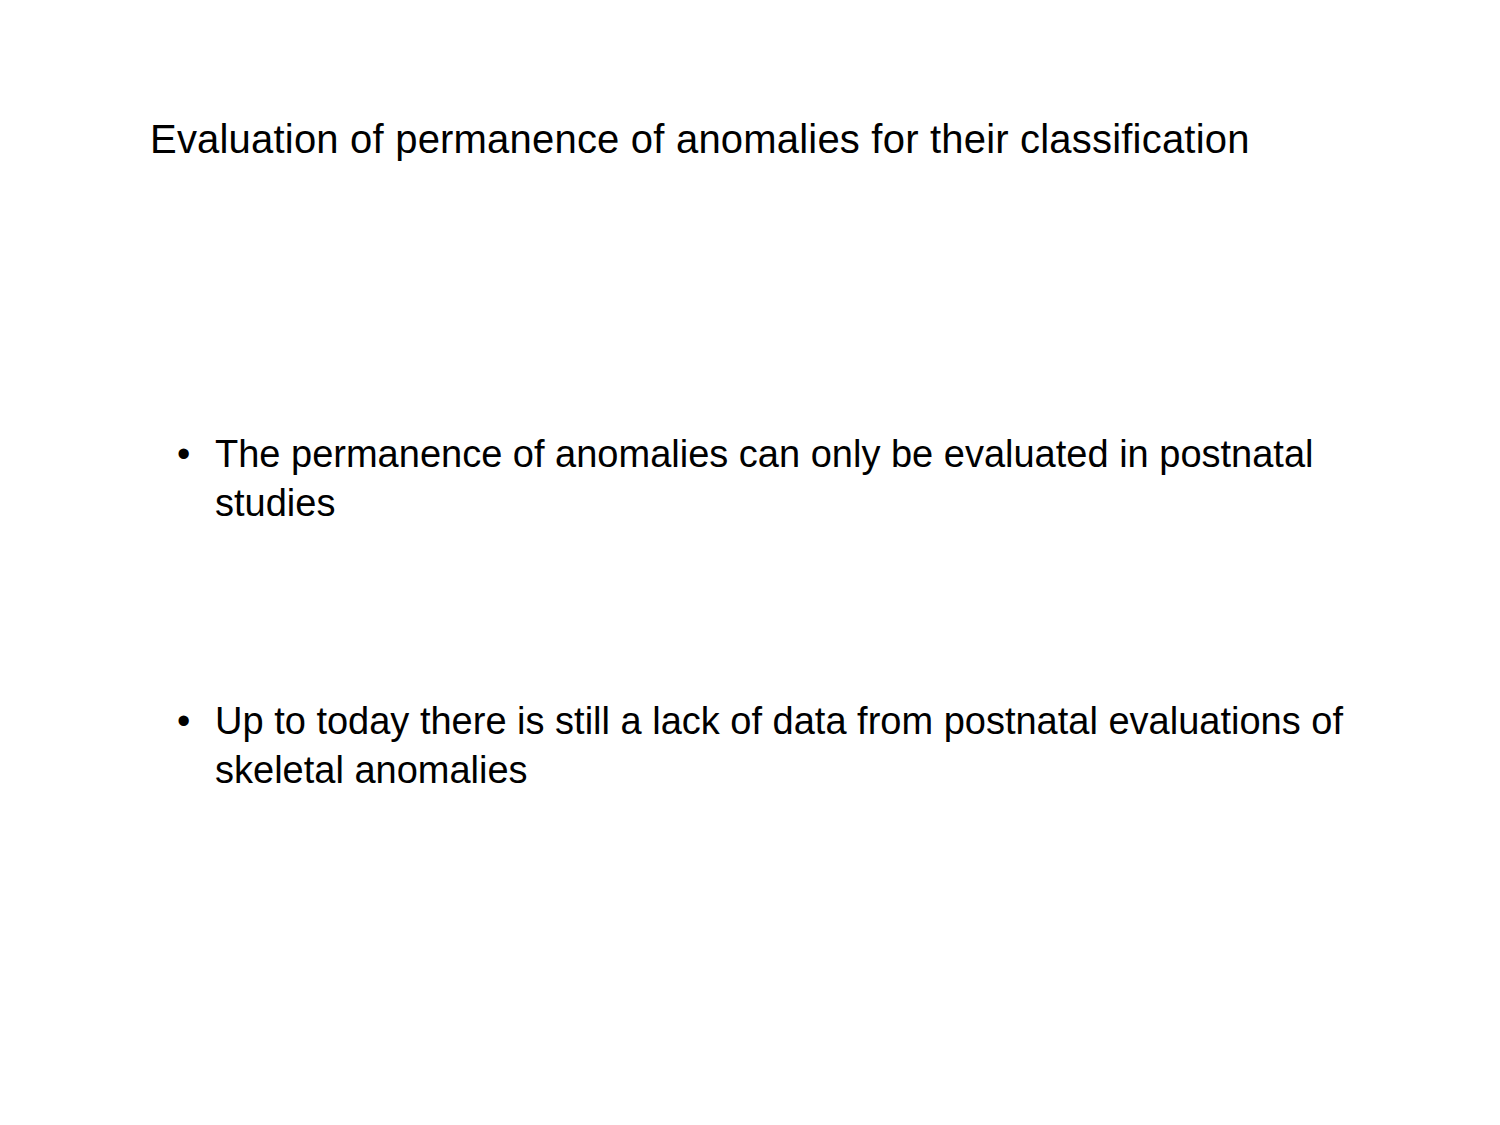Evaluation of permanence of anomalies for their classification
The permanence of anomalies can only be evaluated in postnatal studies
Up to today there is still a lack of data from postnatal evaluations of skeletal anomalies